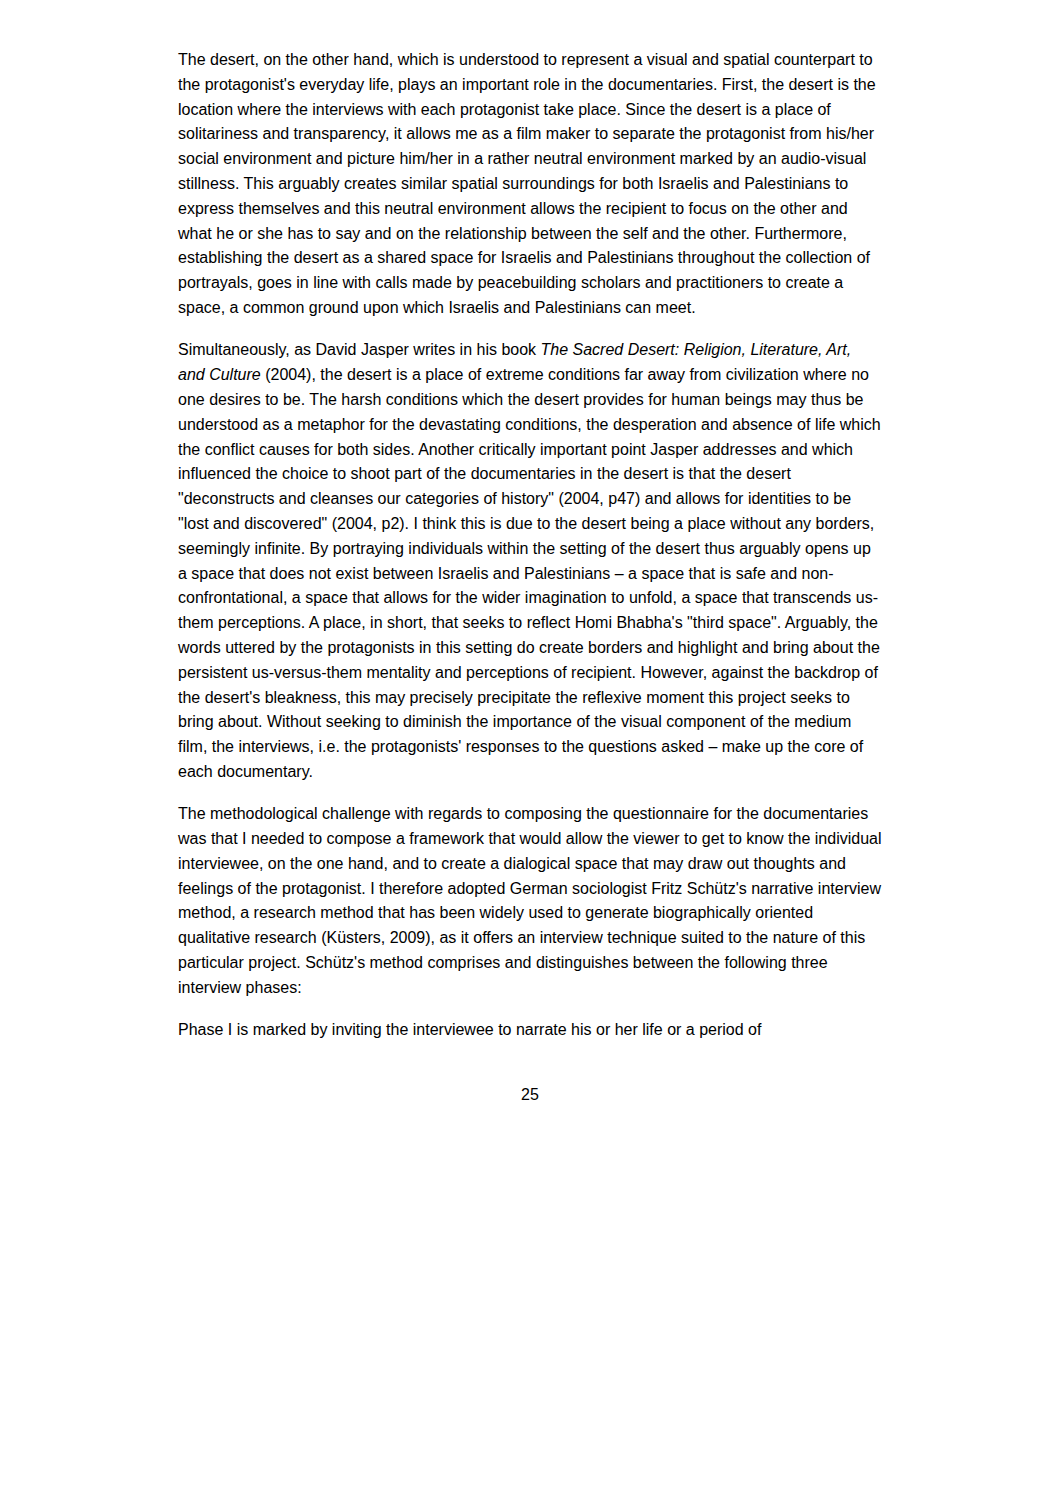The desert, on the other hand, which is understood to represent a visual and spatial counterpart to the protagonist's everyday life, plays an important role in the documentaries. First, the desert is the location where the interviews with each protagonist take place. Since the desert is a place of solitariness and transparency, it allows me as a film maker to separate the protagonist from his/her social environment and picture him/her in a rather neutral environment marked by an audio-visual stillness. This arguably creates similar spatial surroundings for both Israelis and Palestinians to express themselves and this neutral environment allows the recipient to focus on the other and what he or she has to say and on the relationship between the self and the other. Furthermore, establishing the desert as a shared space for Israelis and Palestinians throughout the collection of portrayals, goes in line with calls made by peacebuilding scholars and practitioners to create a space, a common ground upon which Israelis and Palestinians can meet.
Simultaneously, as David Jasper writes in his book The Sacred Desert: Religion, Literature, Art, and Culture (2004), the desert is a place of extreme conditions far away from civilization where no one desires to be. The harsh conditions which the desert provides for human beings may thus be understood as a metaphor for the devastating conditions, the desperation and absence of life which the conflict causes for both sides. Another critically important point Jasper addresses and which influenced the choice to shoot part of the documentaries in the desert is that the desert "deconstructs and cleanses our categories of history" (2004, p47) and allows for identities to be "lost and discovered" (2004, p2). I think this is due to the desert being a place without any borders, seemingly infinite. By portraying individuals within the setting of the desert thus arguably opens up a space that does not exist between Israelis and Palestinians – a space that is safe and non-confrontational, a space that allows for the wider imagination to unfold, a space that transcends us-them perceptions. A place, in short, that seeks to reflect Homi Bhabha's "third space". Arguably, the words uttered by the protagonists in this setting do create borders and highlight and bring about the persistent us-versus-them mentality and perceptions of recipient. However, against the backdrop of the desert's bleakness, this may precisely precipitate the reflexive moment this project seeks to bring about. Without seeking to diminish the importance of the visual component of the medium film, the interviews, i.e. the protagonists' responses to the questions asked – make up the core of each documentary.
The methodological challenge with regards to composing the questionnaire for the documentaries was that I needed to compose a framework that would allow the viewer to get to know the individual interviewee, on the one hand, and to create a dialogical space that may draw out thoughts and feelings of the protagonist. I therefore adopted German sociologist Fritz Schütz's narrative interview method, a research method that has been widely used to generate biographically oriented qualitative research (Küsters, 2009), as it offers an interview technique suited to the nature of this particular project. Schütz's method comprises and distinguishes between the following three interview phases:
Phase I is marked by inviting the interviewee to narrate his or her life or a period of
25